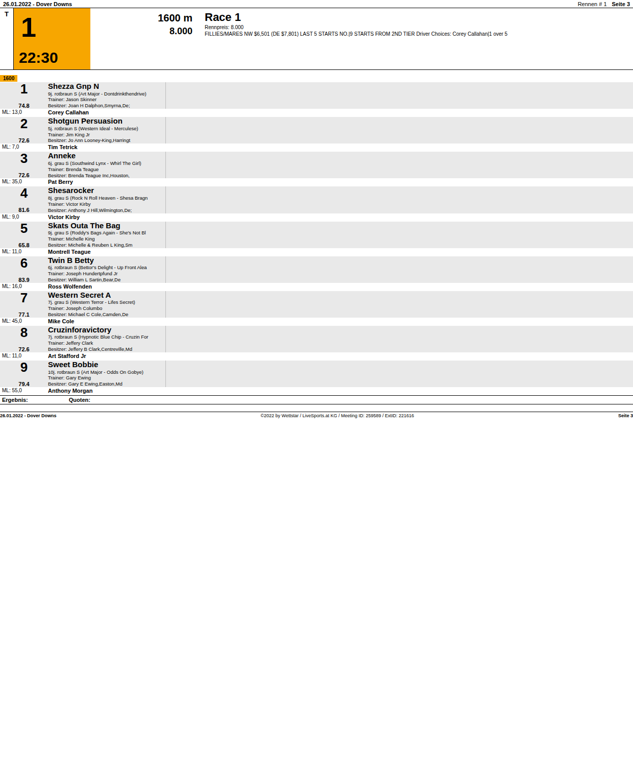26.01.2022 - Dover Downs
Rennen # 1
Seite 3
T
1
22:30
1600 m
8.000
Race 1
Rennpreis: 8.000
FILLIES/MARES NW $6,501 (DE $7,801) LAST 5 STARTS NO.|9 STARTS FROM 2ND TIER Driver Choices: Corey Callahan|1 over 5
1600
| 1 74.8 | Shezza Gnp N 9j. rotbraun S (Art Major - Dontdrinkthendrive) Trainer: Jason Skinner Besitzer: Joan H Dalphon,Smyrna,De; | |
| ML: 13,0 | Corey Callahan |
| 2 72.6 | Shotgun Persuasion 5j. rotbraun S (Western Ideal - Merculese) Trainer: Jim King Jr Besitzer: Jo Ann Looney-King,Harringt | |
| ML: 7,0 | Tim Tetrick |
| 3 72.6 | Anneke 6j. grau S (Southwind Lynx - Whirl The Girl) Trainer: Brenda Teague Besitzer: Brenda Teague Inc,Houston, | |
| ML: 35,0 | Pat Berry |
| 4 81.6 | Shesarocker 8j. grau S (Rock N Roll Heaven - Shesa Bragn Trainer: Victor Kirby Besitzer: Anthony J Hill,Wilmington,De; | |
| ML: 9,0 | Victor Kirby |
| 5 65.8 | Skats Outa The Bag 9j. grau S (Roddy's Bags Again - She's Not Bl Trainer: Michelle King Besitzer: Michelle & Reuben L King,Sm | |
| ML: 11,0 | Montrell Teague |
| 6 83.9 | Twin B Betty 6j. rotbraun S (Bettor's Delight - Up Front Alea Trainer: Joseph Hundertpfund Jr Besitzer: William L Sartin,Bear,De | |
| ML: 16,0 | Ross Wolfenden |
| 7 77.1 | Western Secret A 7j. grau S (Western Terror - Lifes Secret) Trainer: Joseph Columbo Besitzer: Michael C Cole,Camden,De | |
| ML: 45,0 | Mike Cole |
| 8 72.6 | Cruzinforavictory 7j. rotbraun S (Hypnotic Blue Chip - Cruzin For Trainer: Jeffery Clark Besitzer: Jeffery B Clark,Centreville,Md | |
| ML: 11,0 | Art Stafford Jr |
| 9 79.4 | Sweet Bobbie 10j. rotbraun S (Art Major - Odds On Gobye) Trainer: Gary Ewing Besitzer: Gary E Ewing,Easton,Md | |
| ML: 55,0 | Anthony Morgan |
Ergebnis:
Quoten:
26.01.2022 - Dover Downs
©2022 by Wettstar / LiveSports.at KG / Meeting ID: 259589 / ExtID: 221616
Seite 3